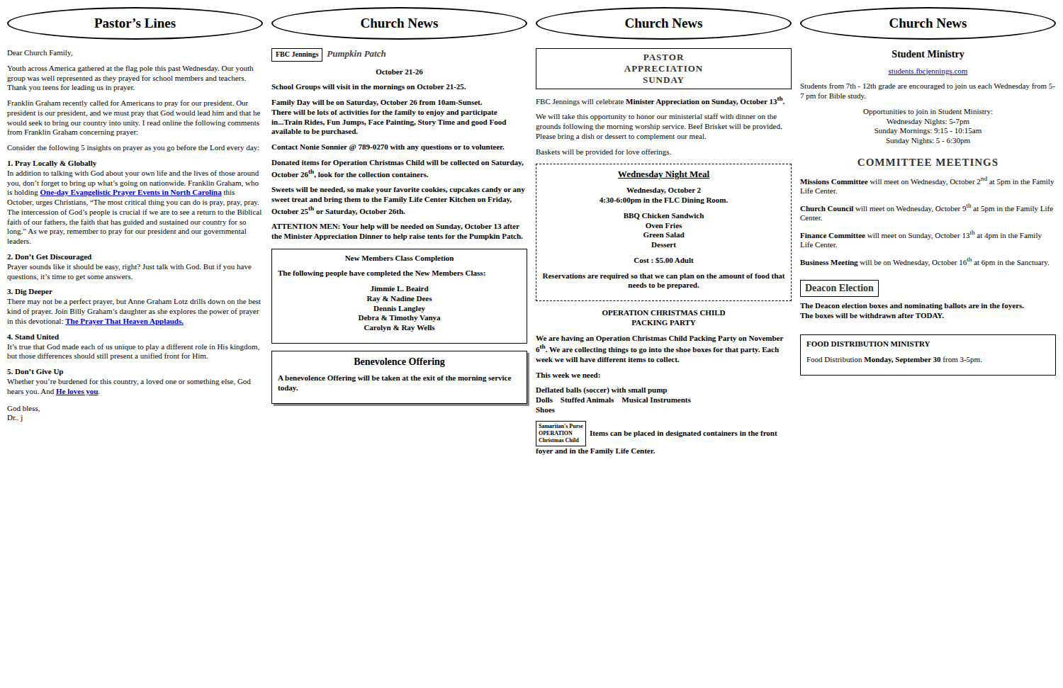Pastor’s Lines
Dear Church Family,
Youth across America gathered at the flag pole this past Wednesday. Our youth group was well represented as they prayed for school members and teachers. Thank you teens for leading us in prayer.
Franklin Graham recently called for Americans to pray for our president. Our president is our president, and we must pray that God would lead him and that he would seek to bring our country into unity. I read online the following comments from Franklin Graham concerning prayer:
Consider the following 5 insights on prayer as you go before the Lord every day:
1. Pray Locally & Globally
In addition to talking with God about your own life and the lives of those around you, don’t forget to bring up what’s going on nationwide. Franklin Graham, who is holding One-day Evangelistic Prayer Events in North Carolina this October, urges Christians, “The most critical thing you can do is pray, pray, pray. The intercession of God’s people is crucial if we are to see a return to the Biblical faith of our fathers, the faith that has guided and sustained our country for so long.” As we pray, remember to pray for our president and our governmental leaders.
2. Don’t Get Discouraged
Prayer sounds like it should be easy, right? Just talk with God. But if you have questions, it’s time to get some answers.
3. Dig Deeper
There may not be a perfect prayer, but Anne Graham Lotz drills down on the best kind of prayer. Join Billy Graham’s daughter as she explores the power of prayer in this devotional: The Prayer That Heaven Applauds.
4. Stand United
It’s true that God made each of us unique to play a different role in His kingdom, but those differences should still present a unified front for Him.
5. Don’t Give Up
Whether you’re burdened for this country, a loved one or something else, God hears you. And He loves you.
God bless,
Dr.. j
Church News
FBC Jennings Pumpkin Patch
October 21-26
School Groups will visit in the mornings on October 21-25.
Family Day will be on Saturday, October 26 from 10am-Sunset.
There will be lots of activities for the family to enjoy and participate in...Train Rides, Fun Jumps, Face Painting, Story Time and good Food available to be purchased.
Contact Nonie Sonnier @ 789-0270 with any questions or to volunteer.
Donated items for Operation Christmas Child will be collected on Saturday, October 26th, look for the collection containers.
Sweets will be needed, so make your favorite cookies, cupcakes candy or any sweet treat and bring them to the Family Life Center Kitchen on Friday, October 25th or Saturday, October 26th.
ATTENTION MEN: Your help will be needed on Sunday, October 13 after the Minister Appreciation Dinner to help raise tents for the Pumpkin Patch.
New Members Class Completion
The following people have completed the New Members Class:
Jimmie L. Beaird
Ray & Nadine Dees
Dennis Langley
Debra & Timothy Vanya
Carolyn & Ray Wells
Benevolence Offering
A benevolence Offering will be taken at the exit of the morning service today.
Church News
PASTOR
APPRECIATION
SUNDAY
FBC Jennings will celebrate Minister Appreciation on Sunday, October 13th.
We will take this opportunity to honor our ministerial staff with dinner on the grounds following the morning worship service. Beef Brisket will be provided. Please bring a dish or dessert to complement our meal.
Baskets will be provided for love offerings.
Wednesday Night Meal
Wednesday, October 2
4:30-6:00pm in the FLC Dining Room.
BBQ Chicken Sandwich
Oven Fries
Green Salad
Dessert
Cost : $5.00 Adult
Reservations are required so that we can plan on the amount of food that needs to be prepared.
OPERATION CHRISTMAS CHILD
PACKING PARTY
We are having an Operation Christmas Child Packing Party on November 6th. We are collecting things to go into the shoe boxes for that party. Each week we will have different items to collect.
This week we need:
Deflated balls (soccer) with small pump
Dolls Stuffed Animals Musical Instruments
Shoes
Samaritan's Purse
OPERATION
Christmas Child Items can be placed in designated containers in the front foyer and in the Family Life Center.
Church News
Student Ministry
students.fbcjennings.com
Students from 7th - 12th grade are encouraged to join us each Wednesday from 5-7 pm for Bible study.
Opportunities to join in Student Ministry:
Wednesday Nights: 5-7pm
Sunday Mornings: 9:15 - 10:15am
Sunday Nights: 5 - 6:30pm
COMMITTEE MEETINGS
Missions Committee will meet on Wednesday, October 2nd at 5pm in the Family Life Center.
Church Council will meet on Wednesday, October 9th at 5pm in the Family Life Center.
Finance Committee will meet on Sunday, October 13th at 4pm in the Family Life Center.
Business Meeting will be on Wednesday, October 16th at 6pm in the Sanctuary.
Deacon Election
The Deacon election boxes and nominating ballots are in the foyers.
The boxes will be withdrawn after TODAY.
FOOD DISTRIBUTION MINISTRY
Food Distribution Monday, September 30 from 3-5pm.